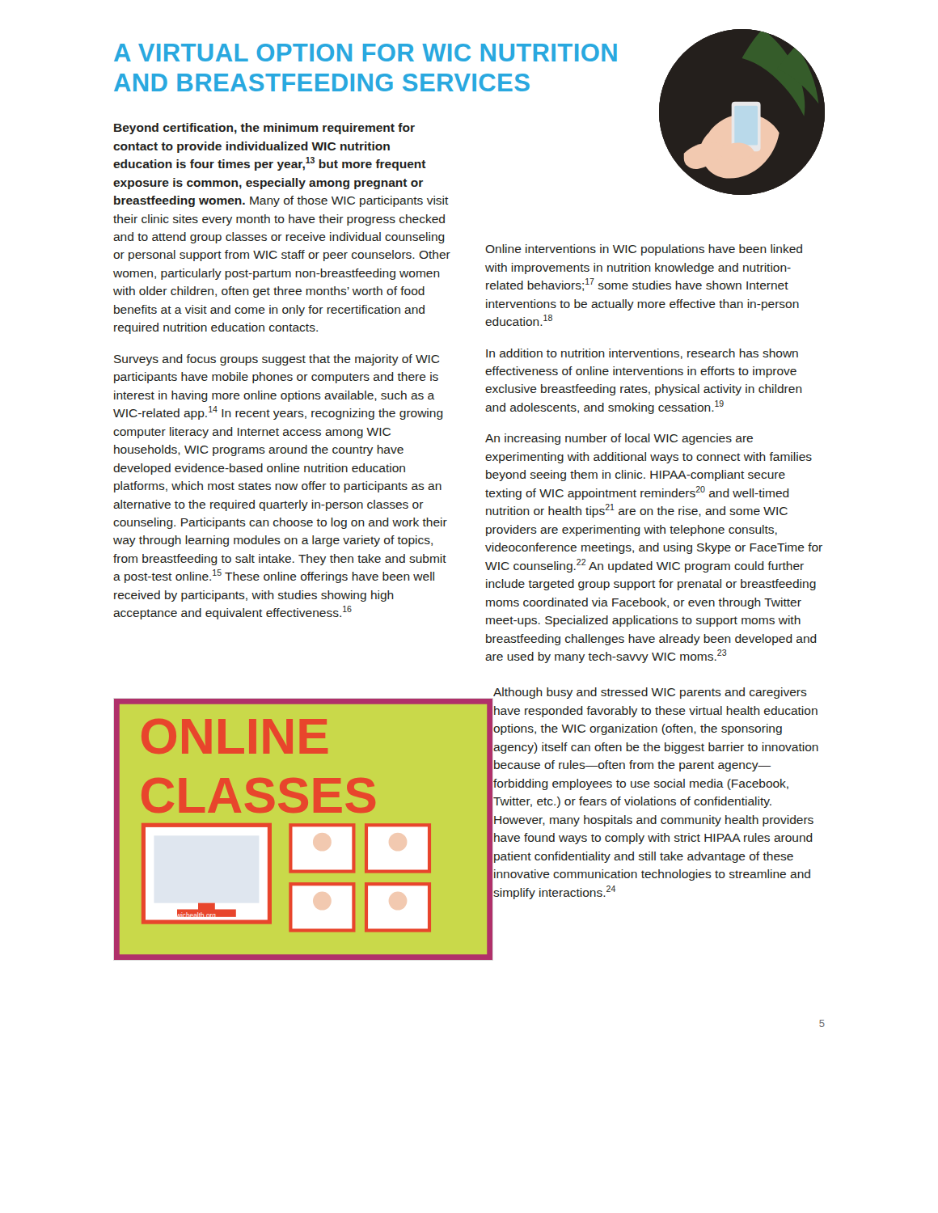A Virtual Option for WIC Nutrition
and Breastfeeding Services
Beyond certification, the minimum requirement for contact to provide individualized WIC nutrition education is four times per year,13 but more frequent exposure is common, especially among pregnant or breastfeeding women. Many of those WIC participants visit their clinic sites every month to have their progress checked and to attend group classes or receive individual counseling or personal support from WIC staff or peer counselors. Other women, particularly post-partum non-breastfeeding women with older children, often get three months’ worth of food benefits at a visit and come in only for recertification and required nutrition education contacts.
Surveys and focus groups suggest that the majority of WIC participants have mobile phones or computers and there is interest in having more online options available, such as a WIC-related app.14 In recent years, recognizing the growing computer literacy and Internet access among WIC households, WIC programs around the country have developed evidence-based online nutrition education platforms, which most states now offer to participants as an alternative to the required quarterly in-person classes or counseling. Participants can choose to log on and work their way through learning modules on a large variety of topics, from breastfeeding to salt intake. They then take and submit a post-test online.15 These online offerings have been well received by participants, with studies showing high acceptance and equivalent effectiveness.16
Online interventions in WIC populations have been linked with improvements in nutrition knowledge and nutrition-related behaviors;17 some studies have shown Internet interventions to be actually more effective than in-person education.18
In addition to nutrition interventions, research has shown effectiveness of online interventions in efforts to improve exclusive breastfeeding rates, physical activity in children and adolescents, and smoking cessation.19
An increasing number of local WIC agencies are experimenting with additional ways to connect with families beyond seeing them in clinic. HIPAA-compliant secure texting of WIC appointment reminders20 and well-timed nutrition or health tips21 are on the rise, and some WIC providers are experimenting with telephone consults, videoconference meetings, and using Skype or FaceTime for WIC counseling.22 An updated WIC program could further include targeted group support for prenatal or breastfeeding moms coordinated via Facebook, or even through Twitter meet-ups. Specialized applications to support moms with breastfeeding challenges have already been developed and are used by many tech-savvy WIC moms.23
Although busy and stressed WIC parents and caregivers have responded favorably to these virtual health education options, the WIC organization (often, the sponsoring agency) itself can often be the biggest barrier to innovation because of rules—often from the parent agency—forbidding employees to use social media (Facebook, Twitter, etc.) or fears of violations of confidentiality. However, many hospitals and community health providers have found ways to comply with strict HIPAA rules around patient confidentiality and still take advantage of these innovative communication technologies to streamline and simplify interactions.24
5